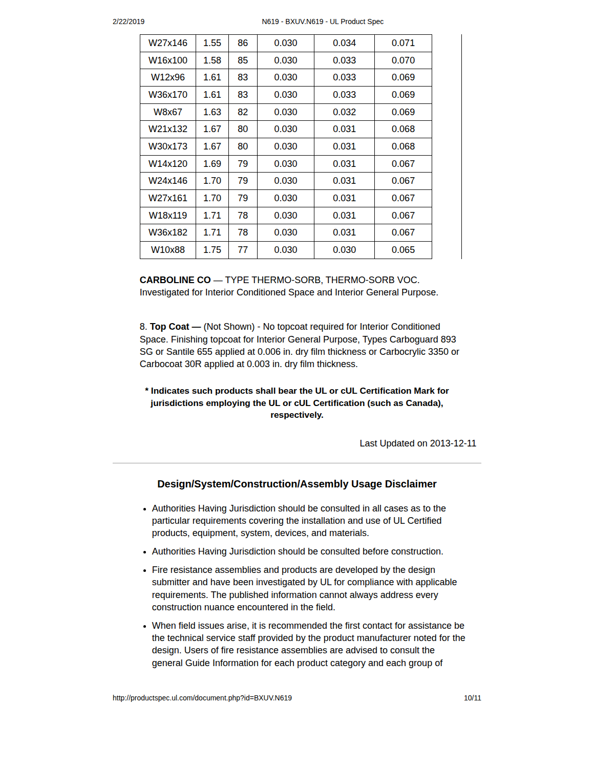2/22/2019
N619 - BXUV.N619 - UL Product Spec
| W27x146 | 1.55 | 86 | 0.030 | 0.034 | 0.071 |
| W16x100 | 1.58 | 85 | 0.030 | 0.033 | 0.070 |
| W12x96 | 1.61 | 83 | 0.030 | 0.033 | 0.069 |
| W36x170 | 1.61 | 83 | 0.030 | 0.033 | 0.069 |
| W8x67 | 1.63 | 82 | 0.030 | 0.032 | 0.069 |
| W21x132 | 1.67 | 80 | 0.030 | 0.031 | 0.068 |
| W30x173 | 1.67 | 80 | 0.030 | 0.031 | 0.068 |
| W14x120 | 1.69 | 79 | 0.030 | 0.031 | 0.067 |
| W24x146 | 1.70 | 79 | 0.030 | 0.031 | 0.067 |
| W27x161 | 1.70 | 79 | 0.030 | 0.031 | 0.067 |
| W18x119 | 1.71 | 78 | 0.030 | 0.031 | 0.067 |
| W36x182 | 1.71 | 78 | 0.030 | 0.031 | 0.067 |
| W10x88 | 1.75 | 77 | 0.030 | 0.030 | 0.065 |
CARBOLINE CO — TYPE THERMO-SORB, THERMO-SORB VOC. Investigated for Interior Conditioned Space and Interior General Purpose.
8. Top Coat — (Not Shown) - No topcoat required for Interior Conditioned Space. Finishing topcoat for Interior General Purpose, Types Carboguard 893 SG or Santile 655 applied at 0.006 in. dry film thickness or Carbocrylic 3350 or Carbocoat 30R applied at 0.003 in. dry film thickness.
* Indicates such products shall bear the UL or cUL Certification Mark for jurisdictions employing the UL or cUL Certification (such as Canada), respectively.
Last Updated on 2013-12-11
Design/System/Construction/Assembly Usage Disclaimer
Authorities Having Jurisdiction should be consulted in all cases as to the particular requirements covering the installation and use of UL Certified products, equipment, system, devices, and materials.
Authorities Having Jurisdiction should be consulted before construction.
Fire resistance assemblies and products are developed by the design submitter and have been investigated by UL for compliance with applicable requirements. The published information cannot always address every construction nuance encountered in the field.
When field issues arise, it is recommended the first contact for assistance be the technical service staff provided by the product manufacturer noted for the design. Users of fire resistance assemblies are advised to consult the general Guide Information for each product category and each group of
http://productspec.ul.com/document.php?id=BXUV.N619
10/11